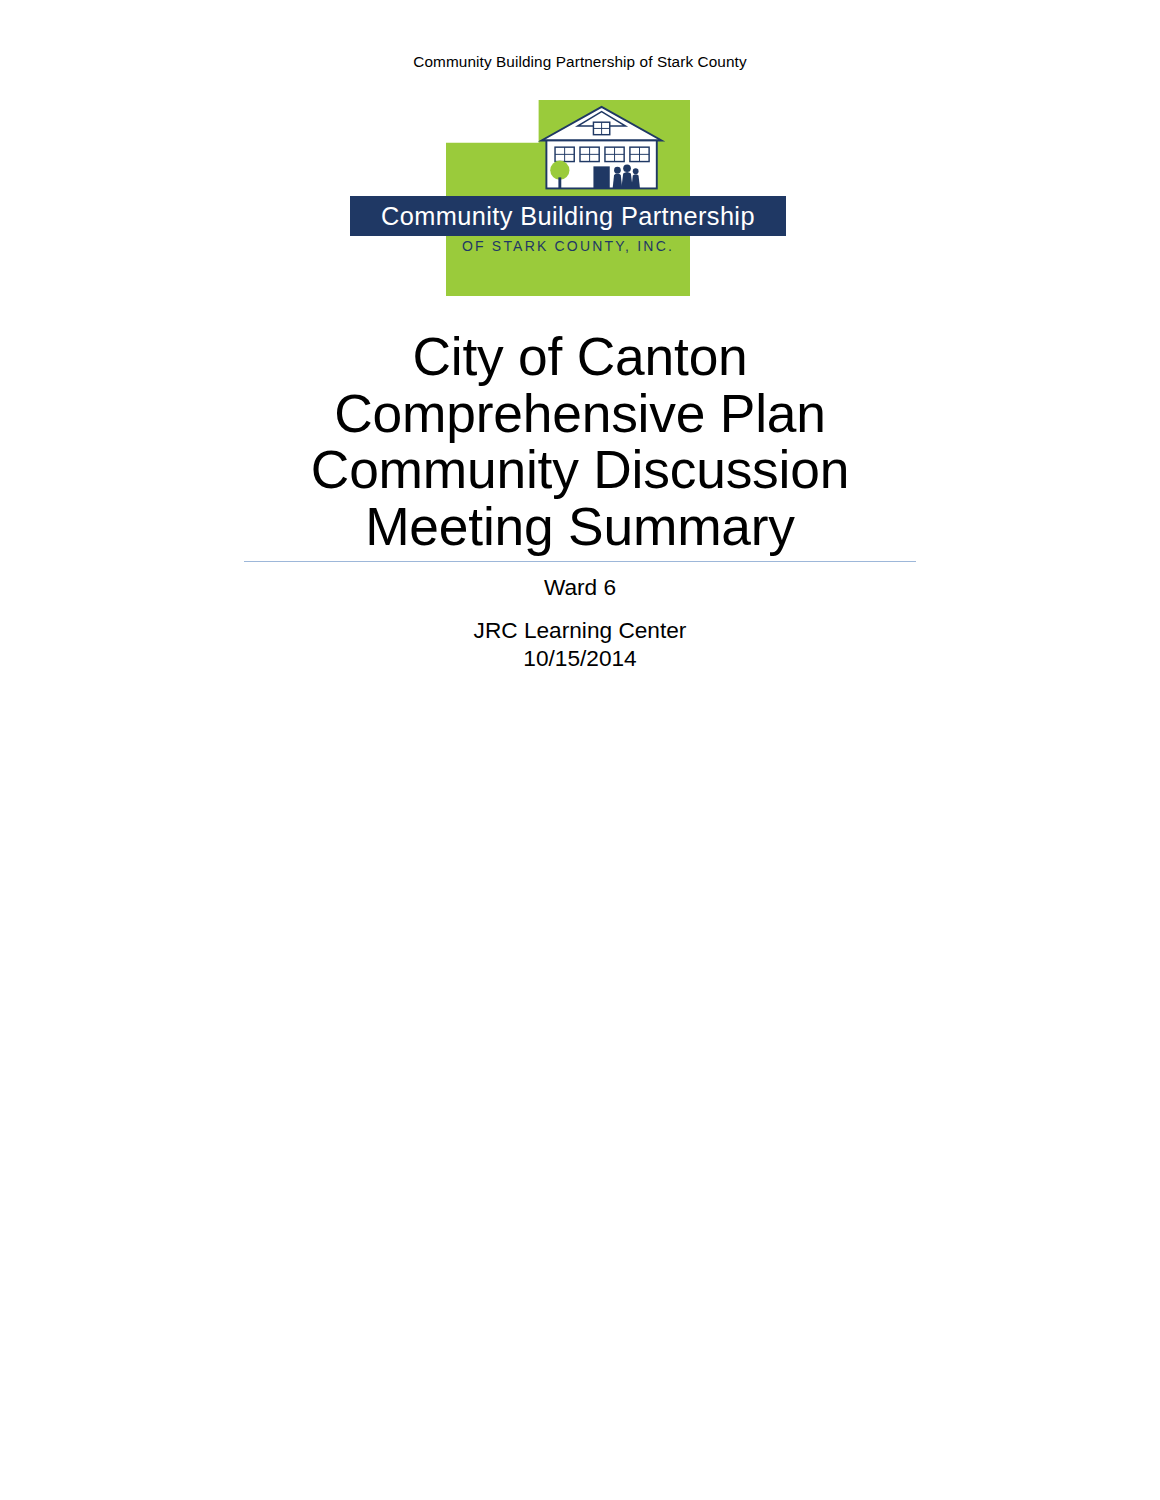Community Building Partnership of Stark County
Community Building Partnership
OF STARK COUNTY, INC.
City of Canton Comprehensive Plan Community Discussion Meeting Summary
Ward 6
JRC Learning Center
10/15/2014